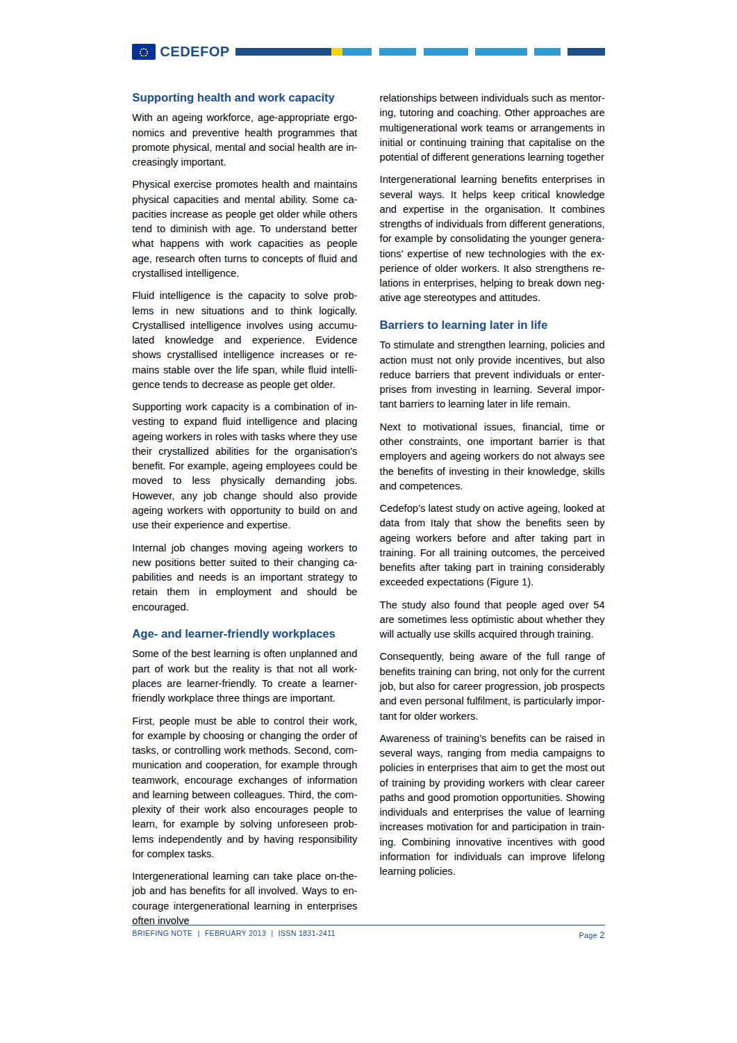CEDEFOP
Supporting health and work capacity
With an ageing workforce, age-appropriate ergonomics and preventive health programmes that promote physical, mental and social health are increasingly important.
Physical exercise promotes health and maintains physical capacities and mental ability. Some capacities increase as people get older while others tend to diminish with age. To understand better what happens with work capacities as people age, research often turns to concepts of fluid and crystallised intelligence.
Fluid intelligence is the capacity to solve problems in new situations and to think logically. Crystallised intelligence involves using accumulated knowledge and experience. Evidence shows crystallised intelligence increases or remains stable over the life span, while fluid intelligence tends to decrease as people get older.
Supporting work capacity is a combination of investing to expand fluid intelligence and placing ageing workers in roles with tasks where they use their crystallized abilities for the organisation’s benefit. For example, ageing employees could be moved to less physically demanding jobs. However, any job change should also provide ageing workers with opportunity to build on and use their experience and expertise.
Internal job changes moving ageing workers to new positions better suited to their changing capabilities and needs is an important strategy to retain them in employment and should be encouraged.
Age- and learner-friendly workplaces
Some of the best learning is often unplanned and part of work but the reality is that not all workplaces are learner-friendly. To create a learner-friendly workplace three things are important.
First, people must be able to control their work, for example by choosing or changing the order of tasks, or controlling work methods. Second, communication and cooperation, for example through teamwork, encourage exchanges of information and learning between colleagues. Third, the complexity of their work also encourages people to learn, for example by solving unforeseen problems independently and by having responsibility for complex tasks.
Intergenerational learning can take place on-the-job and has benefits for all involved. Ways to encourage intergenerational learning in enterprises often involve
relationships between individuals such as mentoring, tutoring and coaching. Other approaches are multigenerational work teams or arrangements in initial or continuing training that capitalise on the potential of different generations learning together
Intergenerational learning benefits enterprises in several ways. It helps keep critical knowledge and expertise in the organisation. It combines strengths of individuals from different generations, for example by consolidating the younger generations’ expertise of new technologies with the experience of older workers. It also strengthens relations in enterprises, helping to break down negative age stereotypes and attitudes.
Barriers to learning later in life
To stimulate and strengthen learning, policies and action must not only provide incentives, but also reduce barriers that prevent individuals or enterprises from investing in learning. Several important barriers to learning later in life remain.
Next to motivational issues, financial, time or other constraints, one important barrier is that employers and ageing workers do not always see the benefits of investing in their knowledge, skills and competences.
Cedefop’s latest study on active ageing, looked at data from Italy that show the benefits seen by ageing workers before and after taking part in training. For all training outcomes, the perceived benefits after taking part in training considerably exceeded expectations (Figure 1).
The study also found that people aged over 54 are sometimes less optimistic about whether they will actually use skills acquired through training.
Consequently, being aware of the full range of benefits training can bring, not only for the current job, but also for career progression, job prospects and even personal fulfilment, is particularly important for older workers.
Awareness of training’s benefits can be raised in several ways, ranging from media campaigns to policies in enterprises that aim to get the most out of training by providing workers with clear career paths and good promotion opportunities. Showing individuals and enterprises the value of learning increases motivation for and participation in training. Combining innovative incentives with good information for individuals can improve lifelong learning policies.
BRIEFING NOTE | FEBRUARY 2013 | ISSN 1831-2411
Page 2